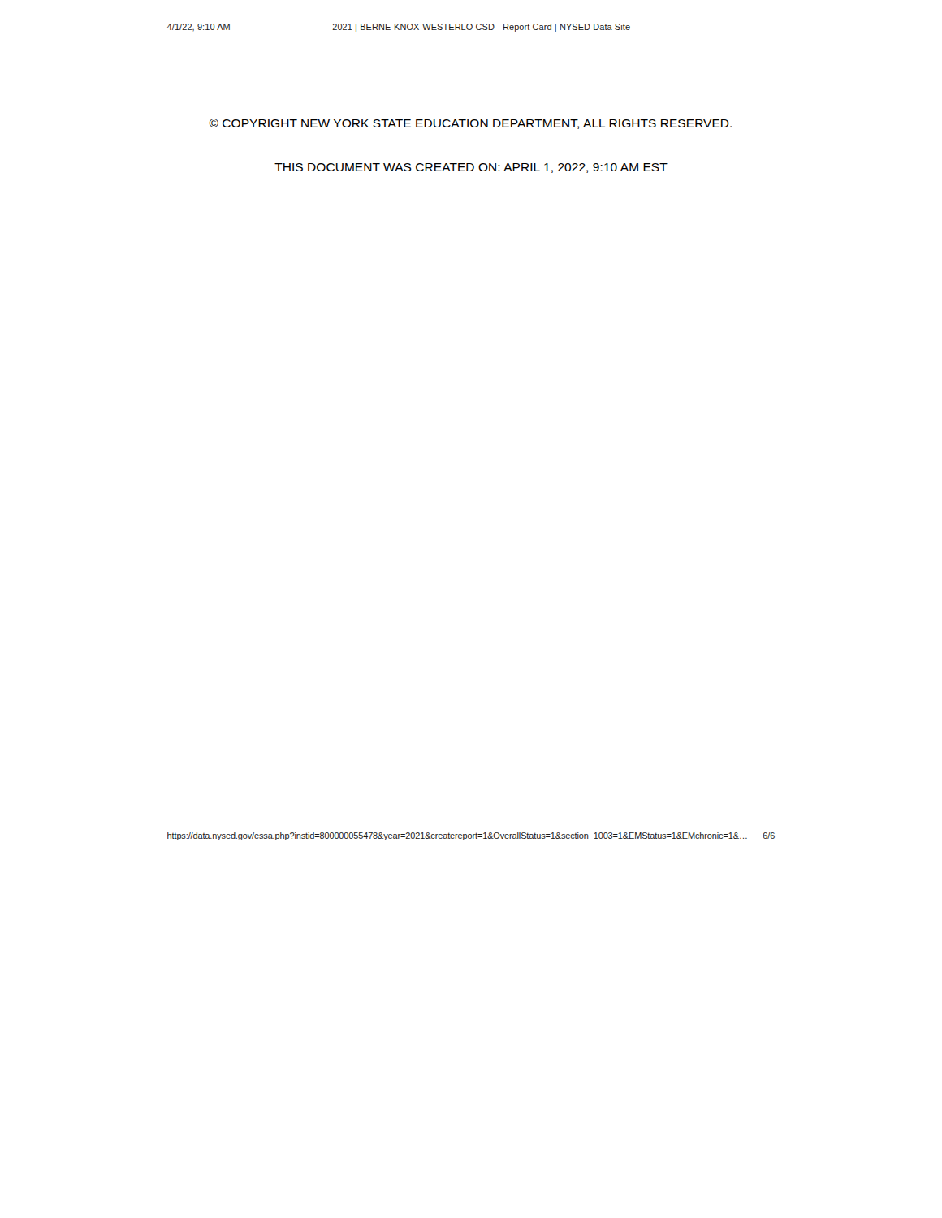4/1/22, 9:10 AM 2021 | BERNE-KNOX-WESTERLO CSD - Report Card | NYSED Data Site
© COPYRIGHT NEW YORK STATE EDUCATION DEPARTMENT, ALL RIGHTS RESERVED.
THIS DOCUMENT WAS CREATED ON: APRIL 1, 2022, 9:10 AM EST
https://data.nysed.gov/essa.php?instid=800000055478&year=2021&createreport=1&OverallStatus=1&section_1003=1&EMStatus=1&EMchronic=1&H… 6/6